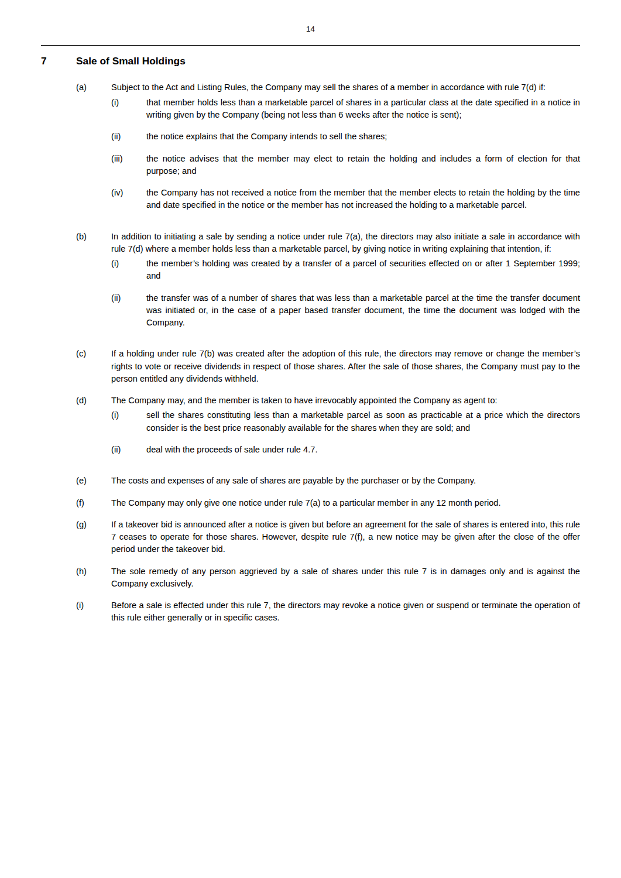14
7 Sale of Small Holdings
(a)
Subject to the Act and Listing Rules, the Company may sell the shares of a member in accordance with rule 7(d) if:
(i)
that member holds less than a marketable parcel of shares in a particular class at the date specified in a notice in writing given by the Company (being not less than 6 weeks after the notice is sent);
(ii)
the notice explains that the Company intends to sell the shares;
(iii)
the notice advises that the member may elect to retain the holding and includes a form of election for that purpose; and
(iv)
the Company has not received a notice from the member that the member elects to retain the holding by the time and date specified in the notice or the member has not increased the holding to a marketable parcel.
(b)
In addition to initiating a sale by sending a notice under rule 7(a), the directors may also initiate a sale in accordance with rule 7(d) where a member holds less than a marketable parcel, by giving notice in writing explaining that intention, if:
(i)
the member’s holding was created by a transfer of a parcel of securities effected on or after 1 September 1999; and
(ii)
the transfer was of a number of shares that was less than a marketable parcel at the time the transfer document was initiated or, in the case of a paper based transfer document, the time the document was lodged with the Company.
(c)
If a holding under rule 7(b) was created after the adoption of this rule, the directors may remove or change the member’s rights to vote or receive dividends in respect of those shares. After the sale of those shares, the Company must pay to the person entitled any dividends withheld.
(d)
The Company may, and the member is taken to have irrevocably appointed the Company as agent to:
(i)
sell the shares constituting less than a marketable parcel as soon as practicable at a price which the directors consider is the best price reasonably available for the shares when they are sold; and
(ii)
deal with the proceeds of sale under rule 4.7.
(e)
The costs and expenses of any sale of shares are payable by the purchaser or by the Company.
(f)
The Company may only give one notice under rule 7(a) to a particular member in any 12 month period.
(g)
If a takeover bid is announced after a notice is given but before an agreement for the sale of shares is entered into, this rule 7 ceases to operate for those shares. However, despite rule 7(f), a new notice may be given after the close of the offer period under the takeover bid.
(h)
The sole remedy of any person aggrieved by a sale of shares under this rule 7 is in damages only and is against the Company exclusively.
(i)
Before a sale is effected under this rule 7, the directors may revoke a notice given or suspend or terminate the operation of this rule either generally or in specific cases.